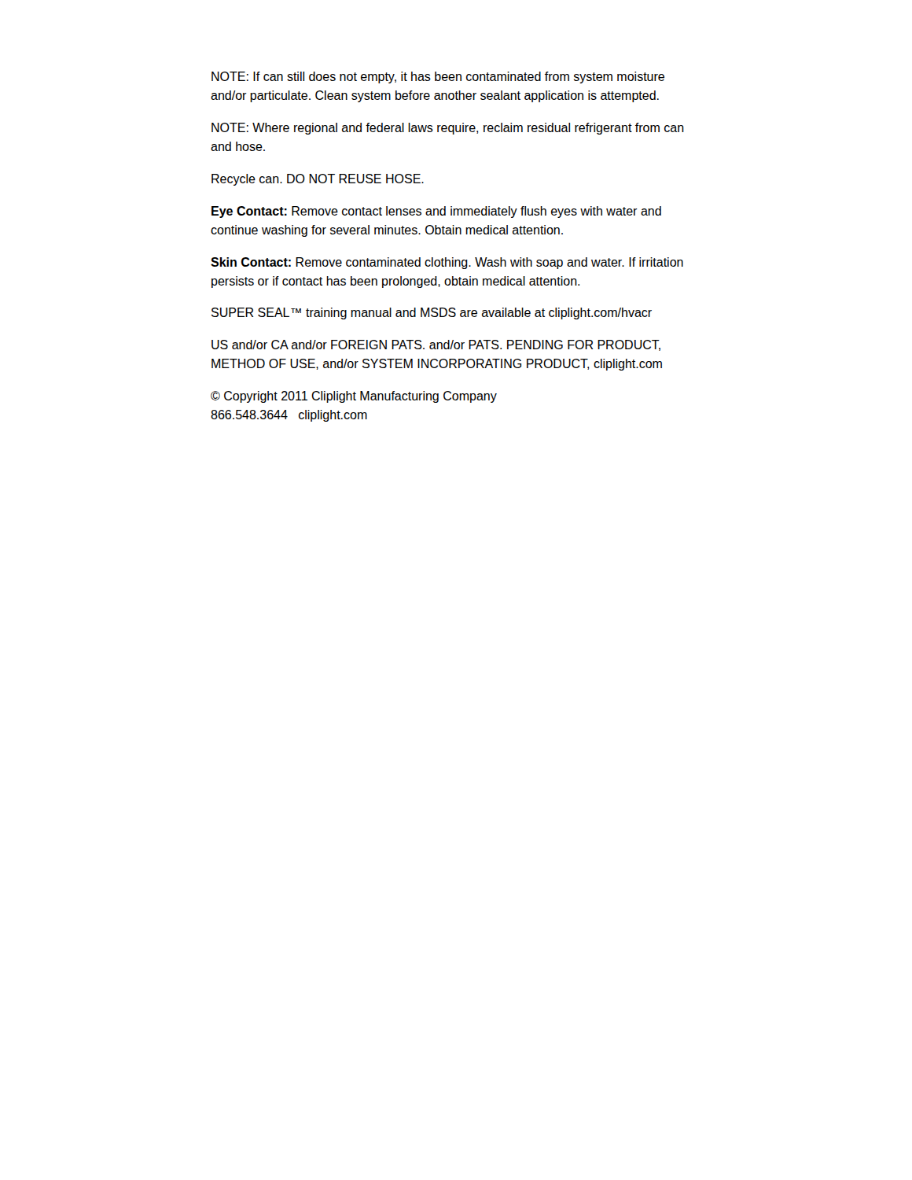NOTE: If can still does not empty, it has been contaminated from system moisture and/or particulate. Clean system before another sealant application is attempted.
NOTE: Where regional and federal laws require, reclaim residual refrigerant from can and hose.
Recycle can. DO NOT REUSE HOSE.
Eye Contact: Remove contact lenses and immediately flush eyes with water and continue washing for several minutes. Obtain medical attention.
Skin Contact: Remove contaminated clothing. Wash with soap and water. If irritation persists or if contact has been prolonged, obtain medical attention.
SUPER SEAL™ training manual and MSDS are available at cliplight.com/hvacr
US and/or CA and/or FOREIGN PATS. and/or PATS. PENDING FOR PRODUCT, METHOD OF USE, and/or SYSTEM INCORPORATING PRODUCT, cliplight.com
© Copyright 2011 Cliplight Manufacturing Company
866.548.3644 cliplight.com